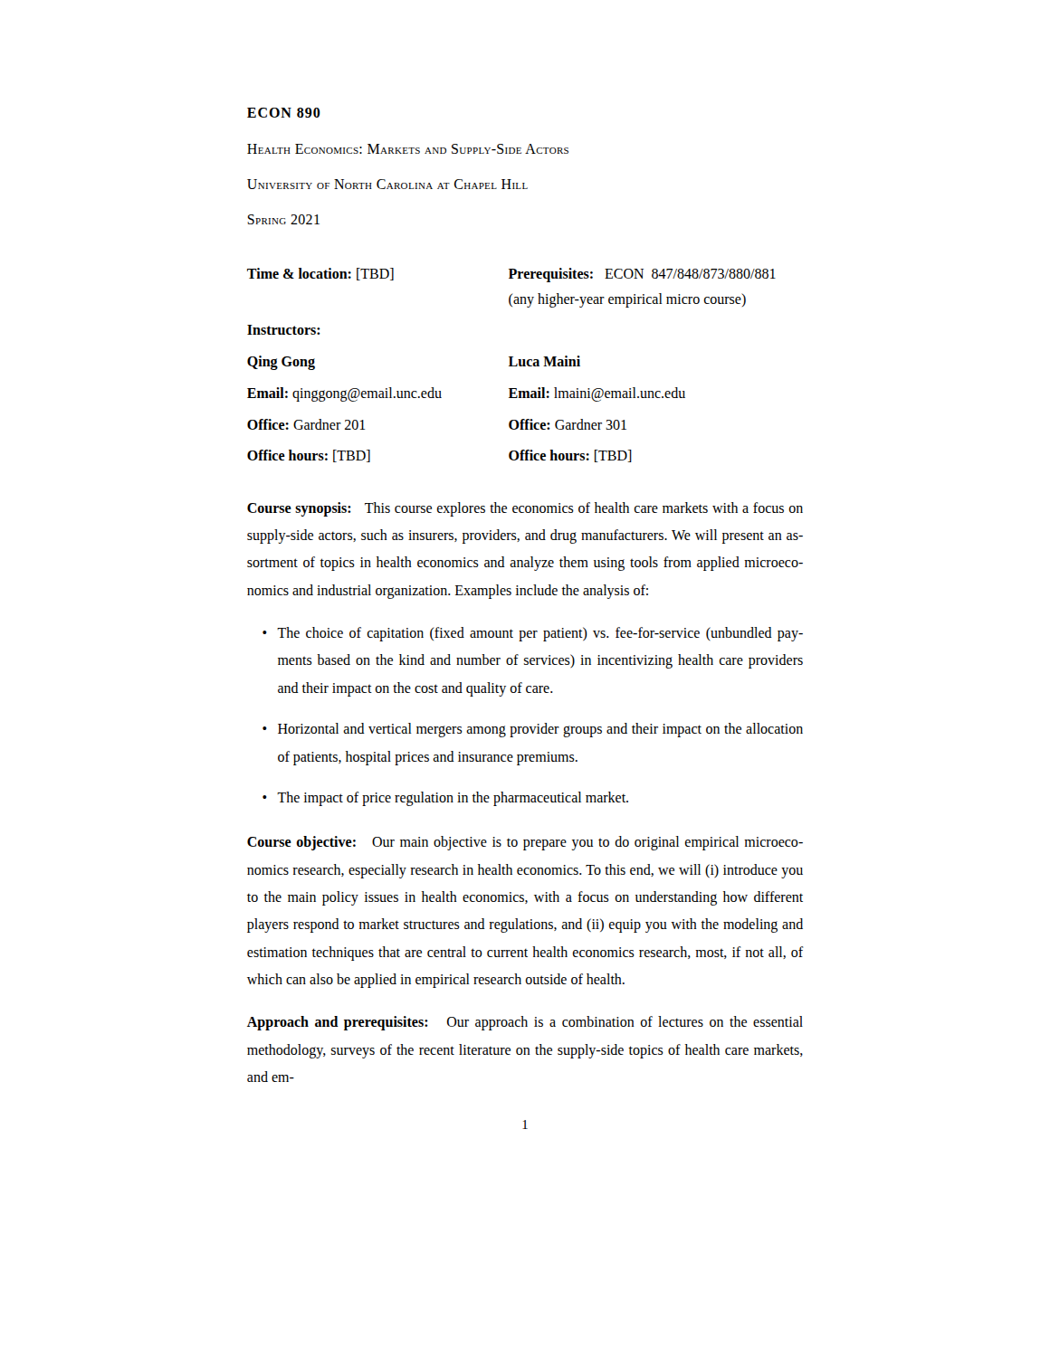ECON 890
Health Economics: Markets and Supply-Side Actors
University of North Carolina at Chapel Hill
Spring 2021
| Time & location: [TBD] | Prerequisites: ECON 847/848/873/880/881 (any higher-year empirical micro course) |
| Instructors: | |
| Qing Gong | Luca Maini |
| Email: qinggong@email.unc.edu | Email: lmaini@email.unc.edu |
| Office: Gardner 201 | Office: Gardner 301 |
| Office hours: [TBD] | Office hours: [TBD] |
Course synopsis: This course explores the economics of health care markets with a focus on supply-side actors, such as insurers, providers, and drug manufacturers. We will present an assortment of topics in health economics and analyze them using tools from applied microeconomics and industrial organization. Examples include the analysis of:
The choice of capitation (fixed amount per patient) vs. fee-for-service (unbundled payments based on the kind and number of services) in incentivizing health care providers and their impact on the cost and quality of care.
Horizontal and vertical mergers among provider groups and their impact on the allocation of patients, hospital prices and insurance premiums.
The impact of price regulation in the pharmaceutical market.
Course objective: Our main objective is to prepare you to do original empirical microeconomics research, especially research in health economics. To this end, we will (i) introduce you to the main policy issues in health economics, with a focus on understanding how different players respond to market structures and regulations, and (ii) equip you with the modeling and estimation techniques that are central to current health economics research, most, if not all, of which can also be applied in empirical research outside of health.
Approach and prerequisites: Our approach is a combination of lectures on the essential methodology, surveys of the recent literature on the supply-side topics of health care markets, and em-
1